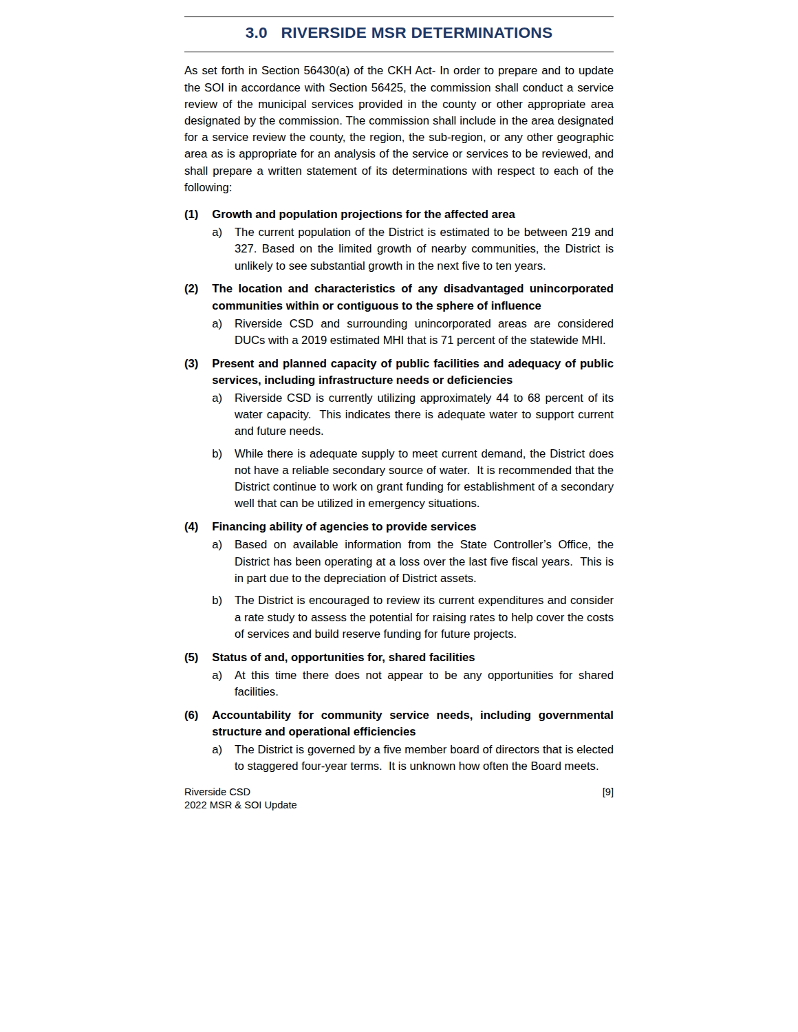3.0 RIVERSIDE MSR DETERMINATIONS
As set forth in Section 56430(a) of the CKH Act- In order to prepare and to update the SOI in accordance with Section 56425, the commission shall conduct a service review of the municipal services provided in the county or other appropriate area designated by the commission. The commission shall include in the area designated for a service review the county, the region, the sub-region, or any other geographic area as is appropriate for an analysis of the service or services to be reviewed, and shall prepare a written statement of its determinations with respect to each of the following:
Growth and population projections for the affected area
The current population of the District is estimated to be between 219 and 327. Based on the limited growth of nearby communities, the District is unlikely to see substantial growth in the next five to ten years.
The location and characteristics of any disadvantaged unincorporated communities within or contiguous to the sphere of influence
Riverside CSD and surrounding unincorporated areas are considered DUCs with a 2019 estimated MHI that is 71 percent of the statewide MHI.
Present and planned capacity of public facilities and adequacy of public services, including infrastructure needs or deficiencies
Riverside CSD is currently utilizing approximately 44 to 68 percent of its water capacity. This indicates there is adequate water to support current and future needs.
While there is adequate supply to meet current demand, the District does not have a reliable secondary source of water. It is recommended that the District continue to work on grant funding for establishment of a secondary well that can be utilized in emergency situations.
Financing ability of agencies to provide services
Based on available information from the State Controller’s Office, the District has been operating at a loss over the last five fiscal years. This is in part due to the depreciation of District assets.
The District is encouraged to review its current expenditures and consider a rate study to assess the potential for raising rates to help cover the costs of services and build reserve funding for future projects.
Status of and, opportunities for, shared facilities
At this time there does not appear to be any opportunities for shared facilities.
Accountability for community service needs, including governmental structure and operational efficiencies
The District is governed by a five member board of directors that is elected to staggered four-year terms. It is unknown how often the Board meets.
Riverside CSD
2022 MSR & SOI Update
[9]